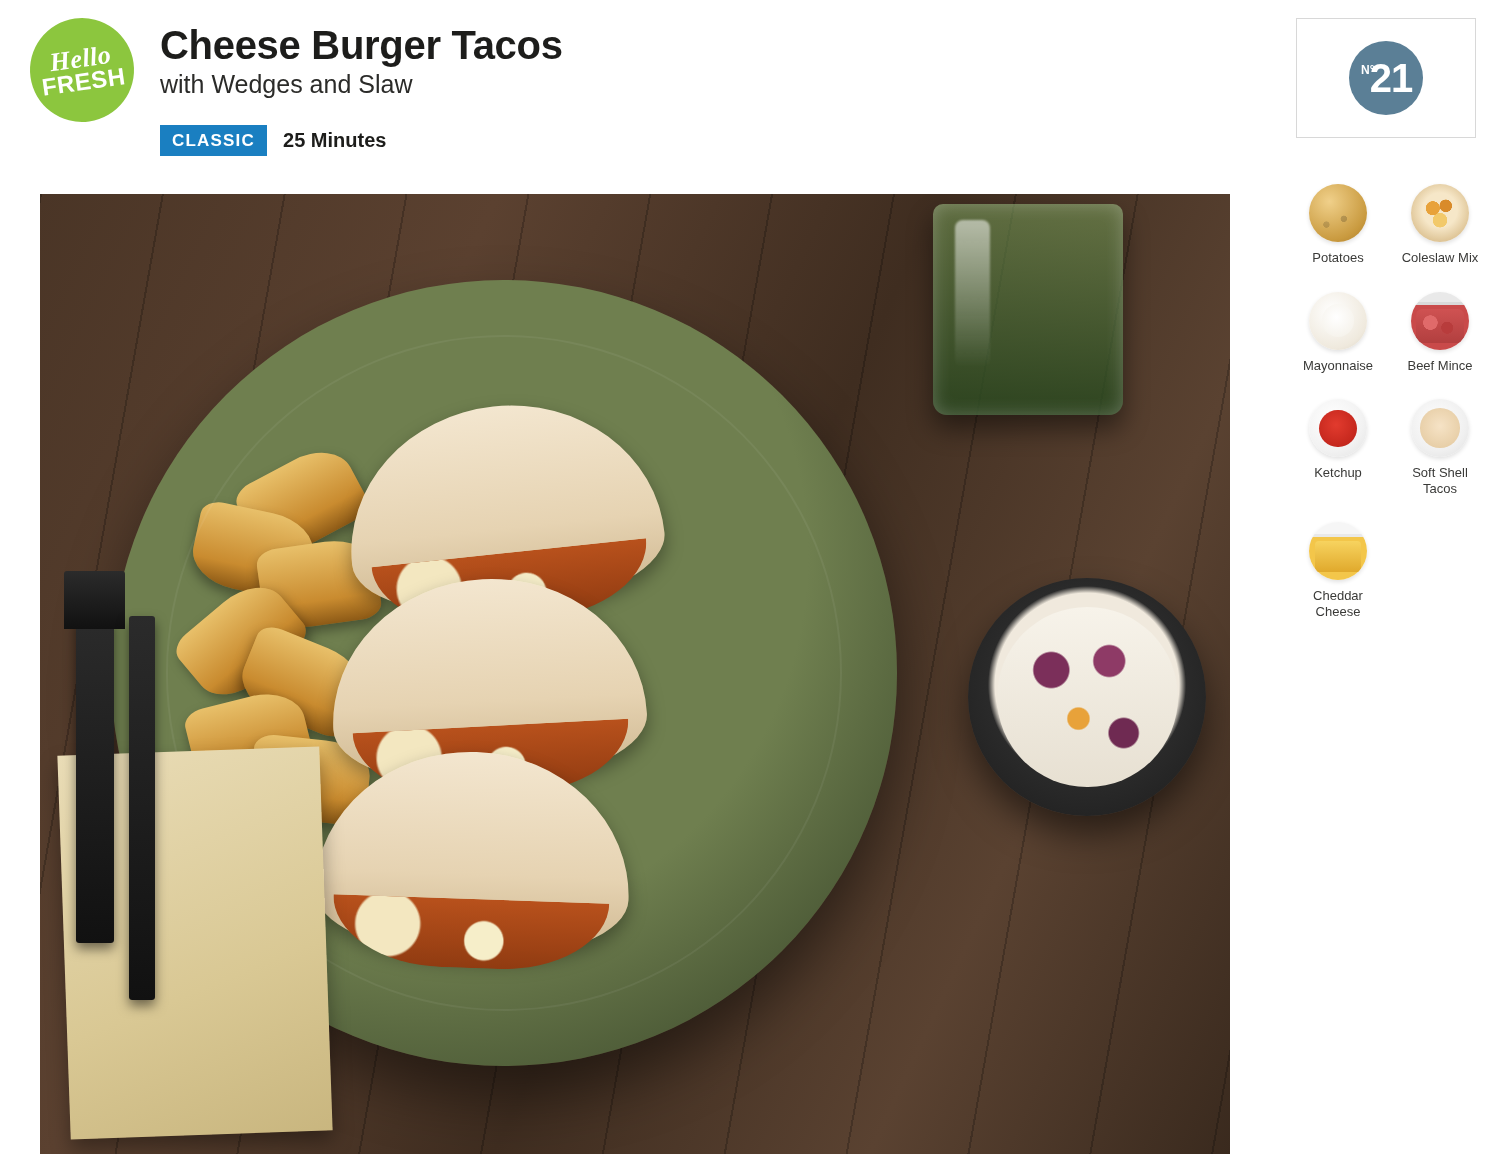Hello FRESH
Cheese Burger Tacos
with Wedges and Slaw
CLASSIC 25 Minutes
N° 21
Potatoes
Coleslaw Mix
Mayonnaise
Beef Mince
Ketchup
Soft Shell Tacos
Cheddar Cheese